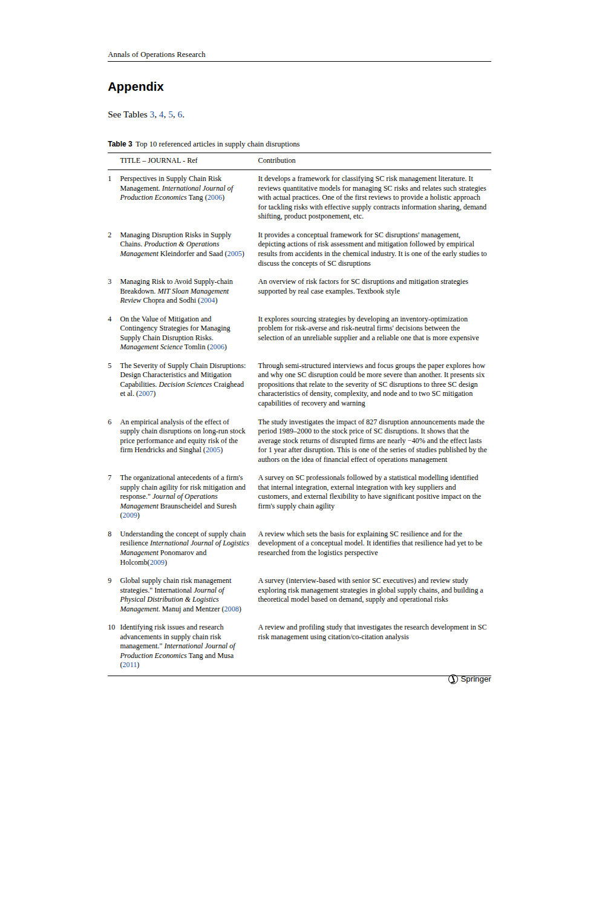Annals of Operations Research
Appendix
See Tables 3, 4, 5, 6.
Table 3 Top 10 referenced articles in supply chain disruptions
| | TITLE – JOURNAL - Ref | Contribution |
| --- | --- | --- |
| 1 | Perspectives in Supply Chain Risk Management. International Journal of Production Economics Tang ( 2006 ) | It develops a framework for classifying SC risk management literature. It reviews quantitative models for managing SC risks and relates such strategies with actual practices. One of the first reviews to provide a holistic approach for tackling risks with effective supply contracts information sharing, demand shifting, product postponement, etc. |
| 2 | Managing Disruption Risks in Supply Chains. Production & Operations Management Kleindorfer and Saad ( 2005 ) | It provides a conceptual framework for SC disruptions' management, depicting actions of risk assessment and mitigation followed by empirical results from accidents in the chemical industry. It is one of the early studies to discuss the concepts of SC disruptions |
| 3 | Managing Risk to Avoid Supply-chain Breakdown. MIT Sloan Management Review Chopra and Sodhi ( 2004 ) | An overview of risk factors for SC disruptions and mitigation strategies supported by real case examples. Textbook style |
| 4 | On the Value of Mitigation and Contingency Strategies for Managing Supply Chain Disruption Risks. Management Science Tomlin ( 2006 ) | It explores sourcing strategies by developing an inventory-optimization problem for risk-averse and risk-neutral firms' decisions between the selection of an unreliable supplier and a reliable one that is more expensive |
| 5 | The Severity of Supply Chain Disruptions: Design Characteristics and Mitigation Capabilities. Decision Sciences Craighead et al. ( 2007 ) | Through semi-structured interviews and focus groups the paper explores how and why one SC disruption could be more severe than another. It presents six propositions that relate to the severity of SC disruptions to three SC design characteristics of density, complexity, and node and to two SC mitigation capabilities of recovery and warning |
| 6 | An empirical analysis of the effect of supply chain disruptions on long-run stock price performance and equity risk of the firm Hendricks and Singhal ( 2005 ) | The study investigates the impact of 827 disruption announcements made the period 1989–2000 to the stock price of SC disruptions. It shows that the average stock returns of disrupted firms are nearly −40% and the effect lasts for 1 year after disruption. This is one of the series of studies published by the authors on the idea of financial effect of operations management |
| 7 | The organizational antecedents of a firm's supply chain agility for risk mitigation and response." Journal of Operations Management Braunscheidel and Suresh ( 2009 ) | A survey on SC professionals followed by a statistical modelling identified that internal integration, external integration with key suppliers and customers, and external flexibility to have significant positive impact on the firm's supply chain agility |
| 8 | Understanding the concept of supply chain resilience International Journal of Logistics Management Ponomarov and Holcomb( 2009 ) | A review which sets the basis for explaining SC resilience and for the development of a conceptual model. It identifies that resilience had yet to be researched from the logistics perspective |
| 9 | Global supply chain risk management strategies." International Journal of Physical Distribution & Logistics Management . Manuj and Mentzer ( 2008 ) | A survey (interview-based with senior SC executives) and review study exploring risk management strategies in global supply chains, and building a theoretical model based on demand, supply and operational risks |
| 10 | Identifying risk issues and research advancements in supply chain risk management." International Journal of Production Economics Tang and Musa ( 2011 ) | A review and profiling study that investigates the research development in SC risk management using citation/co-citation analysis |
Springer